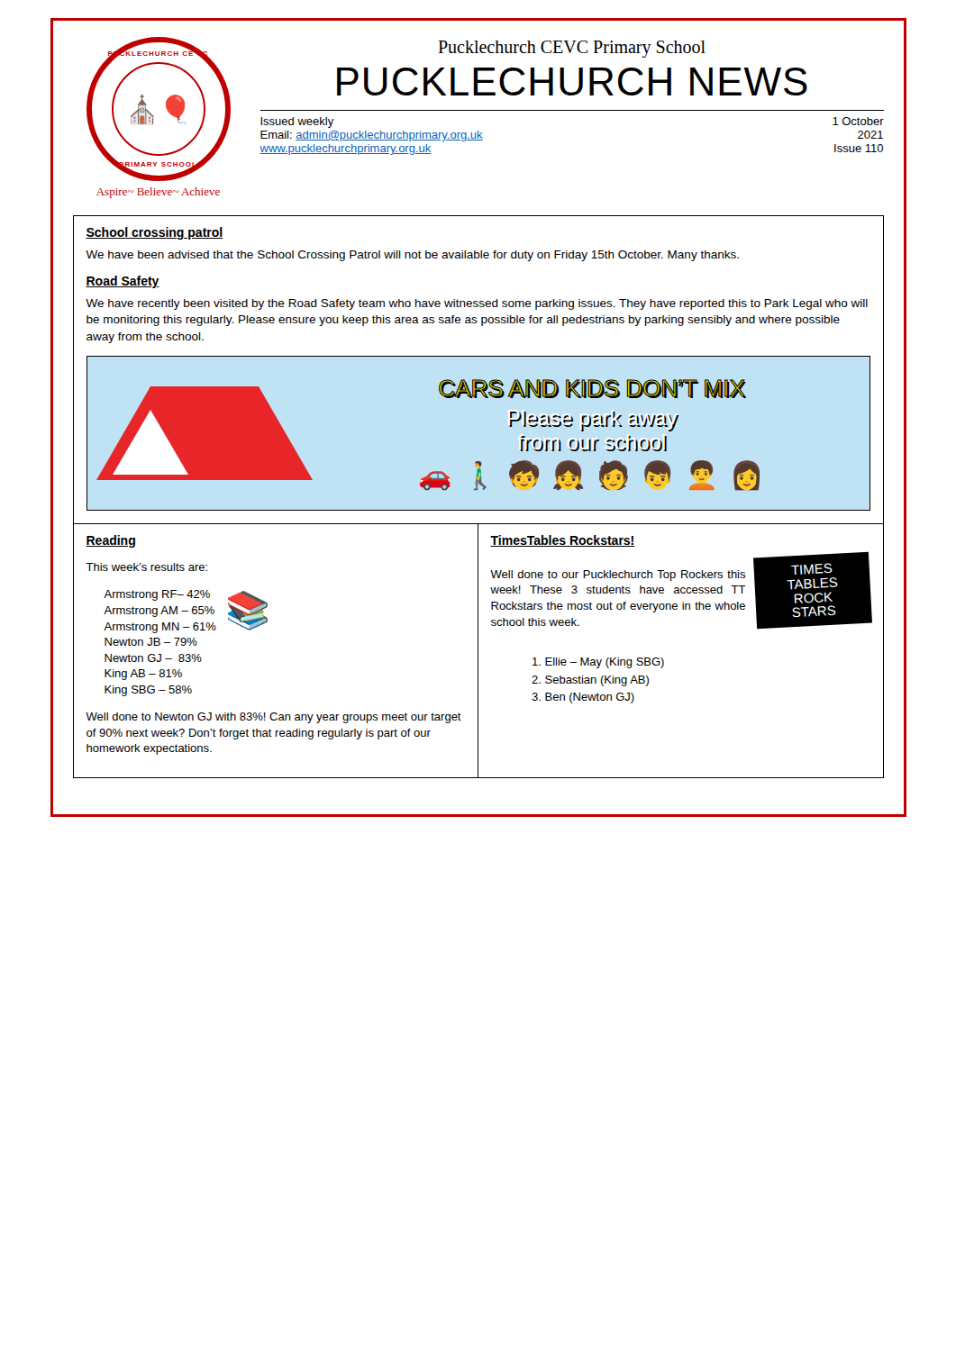PUCKLECHURCH CE VC
⛪🎈
PRIMARY SCHOOL
Aspire~ Believe~ Achieve
Pucklechurch CEVC Primary School
PUCKLECHURCH NEWS
Issued weekly
Email: admin@pucklechurchprimary.org.uk
www.pucklechurchprimary.org.uk
1 October
2021
Issue 110
School crossing patrol
We have been advised that the School Crossing Patrol will not be available for duty on Friday 15th October. Many thanks.
Road Safety
We have recently been visited by the Road Safety team who have witnessed some parking issues. They have reported this to Park Legal who will be monitoring this regularly. Please ensure you keep this area as safe as possible for all pedestrians by parking sensibly and where possible away from the school.
CARS AND KIDS DON’T MIX
Please park away
from our school
🚗 🚶‍♂️ 🧒 👧 🧑 👦 🧑‍🦱 👩
Reading
This week’s results are:
Armstrong RF– 42%
Armstrong AM – 65%
Armstrong MN – 61%
Newton JB – 79%
Newton GJ – 83%
King AB – 81%
King SBG – 58%
📚
Well done to Newton GJ with 83%! Can any year groups meet our target of 90% next week? Don’t forget that reading regularly is part of our homework expectations.
TimesTables Rockstars!
Well done to our Pucklechurch Top Rockers this week! These 3 students have accessed TT Rockstars the most out of everyone in the whole school this week.
TIMES TABLES ROCK STARS
Ellie – May (King SBG)
Sebastian (King AB)
Ben (Newton GJ)